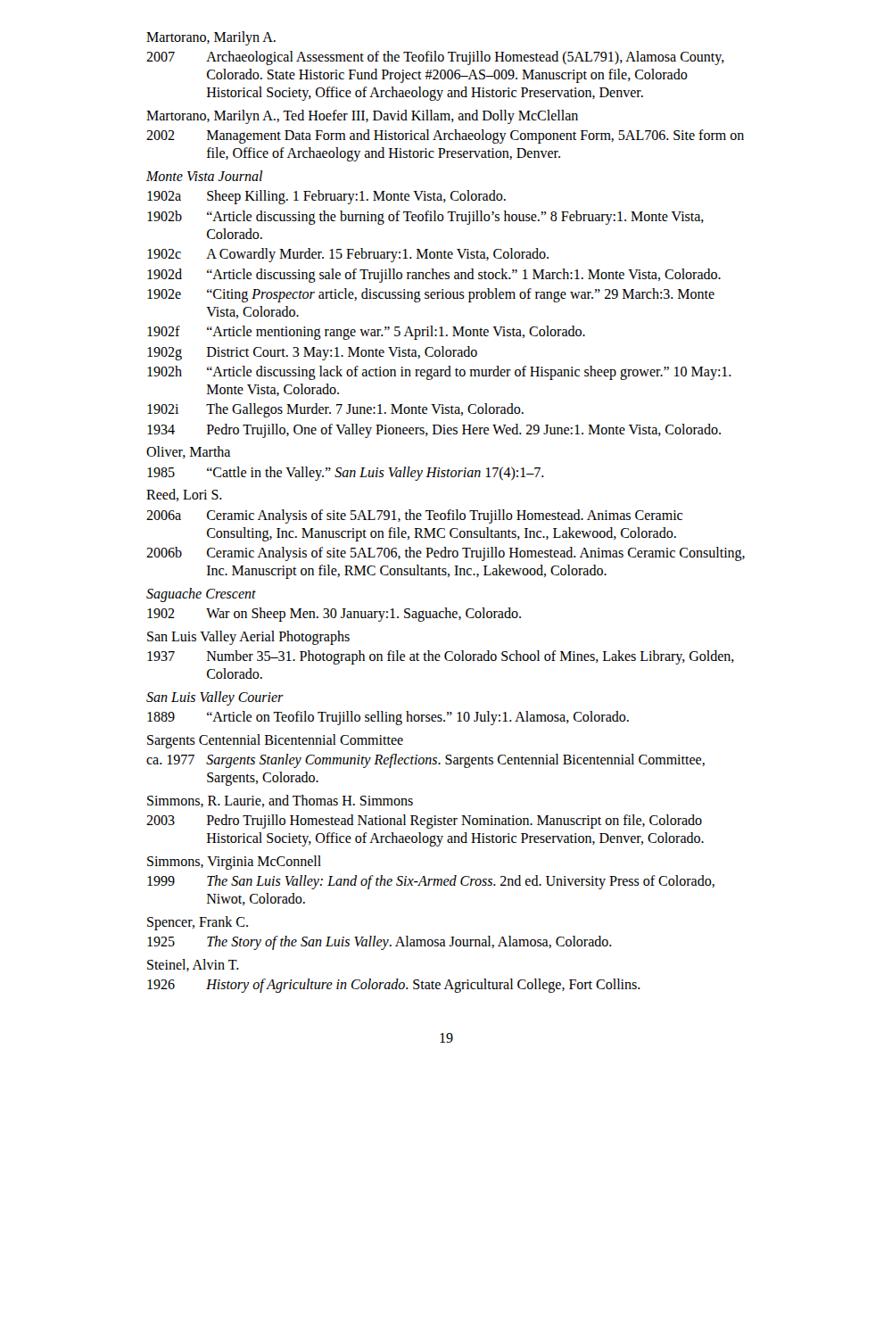Martorano, Marilyn A.
2007 Archaeological Assessment of the Teofilo Trujillo Homestead (5AL791), Alamosa County, Colorado. State Historic Fund Project #2006–AS–009. Manuscript on file, Colorado Historical Society, Office of Archaeology and Historic Preservation, Denver.
Martorano, Marilyn A., Ted Hoefer III, David Killam, and Dolly McClellan
2002 Management Data Form and Historical Archaeology Component Form, 5AL706. Site form on file, Office of Archaeology and Historic Preservation, Denver.
Monte Vista Journal
1902a Sheep Killing. 1 February:1. Monte Vista, Colorado.
1902b“Article discussing the burning of Teofilo Trujillo’s house.” 8 February:1. Monte Vista, Colorado.
1902c A Cowardly Murder. 15 February:1. Monte Vista, Colorado.
1902d“Article discussing sale of Trujillo ranches and stock.” 1 March:1. Monte Vista, Colorado.
1902e“Citing Prospector article, discussing serious problem of range war.” 29 March:3. Monte Vista, Colorado.
1902f“Article mentioning range war.” 5 April:1. Monte Vista, Colorado.
1902g District Court. 3 May:1. Monte Vista, Colorado
1902h“Article discussing lack of action in regard to murder of Hispanic sheep grower.” 10 May:1. Monte Vista, Colorado.
1902i The Gallegos Murder. 7 June:1. Monte Vista, Colorado.
1934 Pedro Trujillo, One of Valley Pioneers, Dies Here Wed. 29 June:1. Monte Vista, Colorado.
Oliver, Martha
1985“Cattle in the Valley.” San Luis Valley Historian 17(4):1–7.
Reed, Lori S.
2006a Ceramic Analysis of site 5AL791, the Teofilo Trujillo Homestead. Animas Ceramic Consulting, Inc. Manuscript on file, RMC Consultants, Inc., Lakewood, Colorado.
2006b Ceramic Analysis of site 5AL706, the Pedro Trujillo Homestead. Animas Ceramic Consulting, Inc. Manuscript on file, RMC Consultants, Inc., Lakewood, Colorado.
Saguache Crescent
1902 War on Sheep Men. 30 January:1. Saguache, Colorado.
San Luis Valley Aerial Photographs
1937 Number 35–31. Photograph on file at the Colorado School of Mines, Lakes Library, Golden, Colorado.
San Luis Valley Courier
1889“Article on Teofilo Trujillo selling horses.” 10 July:1. Alamosa, Colorado.
Sargents Centennial Bicentennial Committee
ca. 1977 Sargents Stanley Community Reflections. Sargents Centennial Bicentennial Committee, Sargents, Colorado.
Simmons, R. Laurie, and Thomas H. Simmons
2003 Pedro Trujillo Homestead National Register Nomination. Manuscript on file, Colorado Historical Society, Office of Archaeology and Historic Preservation, Denver, Colorado.
Simmons, Virginia McConnell
1999 The San Luis Valley: Land of the Six-Armed Cross. 2nd ed. University Press of Colorado, Niwot, Colorado.
Spencer, Frank C.
1925 The Story of the San Luis Valley. Alamosa Journal, Alamosa, Colorado.
Steinel, Alvin T.
1926 History of Agriculture in Colorado. State Agricultural College, Fort Collins.
19